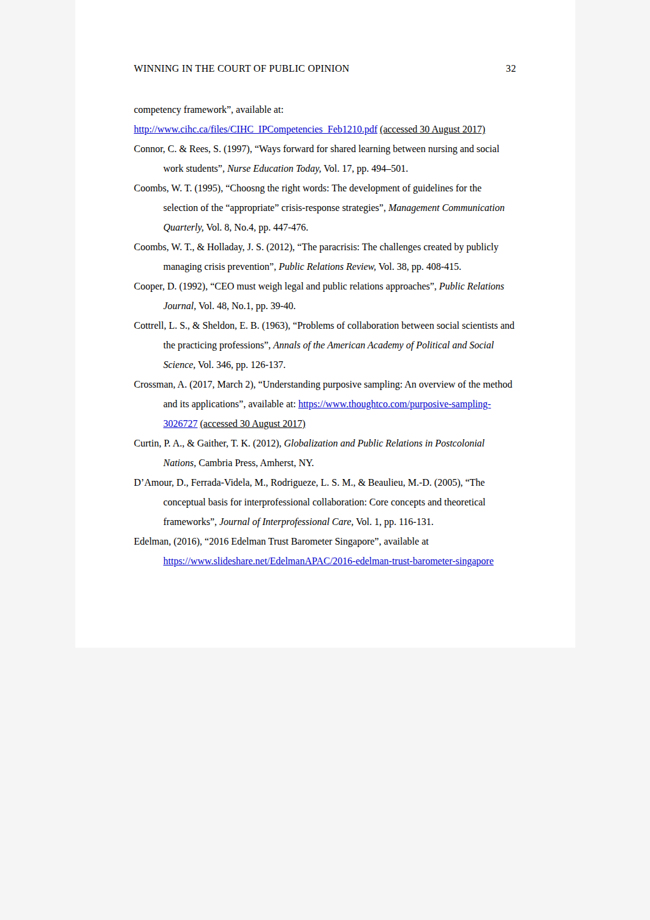Winning in the Court of Public Opinion 32
competency framework”, available at:
http://www.cihc.ca/files/CIHC_IPCompetencies_Feb1210.pdf (accessed 30 August 2017)
Connor, C. & Rees, S. (1997), “Ways forward for shared learning between nursing and social work students”, Nurse Education Today, Vol. 17, pp. 494–501.
Coombs, W. T. (1995), “Choosng the right words: The development of guidelines for the selection of the “appropriate” crisis-response strategies”, Management Communication Quarterly, Vol. 8, No.4, pp. 447-476.
Coombs, W. T., & Holladay, J. S. (2012), “The paracrisis: The challenges created by publicly managing crisis prevention”, Public Relations Review, Vol. 38, pp. 408-415.
Cooper, D. (1992), “CEO must weigh legal and public relations approaches”, Public Relations Journal, Vol. 48, No.1, pp. 39-40.
Cottrell, L. S., & Sheldon, E. B. (1963), “Problems of collaboration between social scientists and the practicing professions”, Annals of the American Academy of Political and Social Science, Vol. 346, pp. 126-137.
Crossman, A. (2017, March 2), “Understanding purposive sampling: An overview of the method and its applications”, available at: https://www.thoughtco.com/purposive-sampling-3026727 (accessed 30 August 2017)
Curtin, P. A., & Gaither, T. K. (2012), Globalization and Public Relations in Postcolonial Nations, Cambria Press, Amherst, NY.
D’Amour, D., Ferrada-Videla, M., Rodrigueze, L. S. M., & Beaulieu, M.-D. (2005), “The conceptual basis for interprofessional collaboration: Core concepts and theoretical frameworks”, Journal of Interprofessional Care, Vol. 1, pp. 116-131.
Edelman, (2016), “2016 Edelman Trust Barometer Singapore”, available at https://www.slideshare.net/EdelmanAPAC/2016-edelman-trust-barometer-singapore